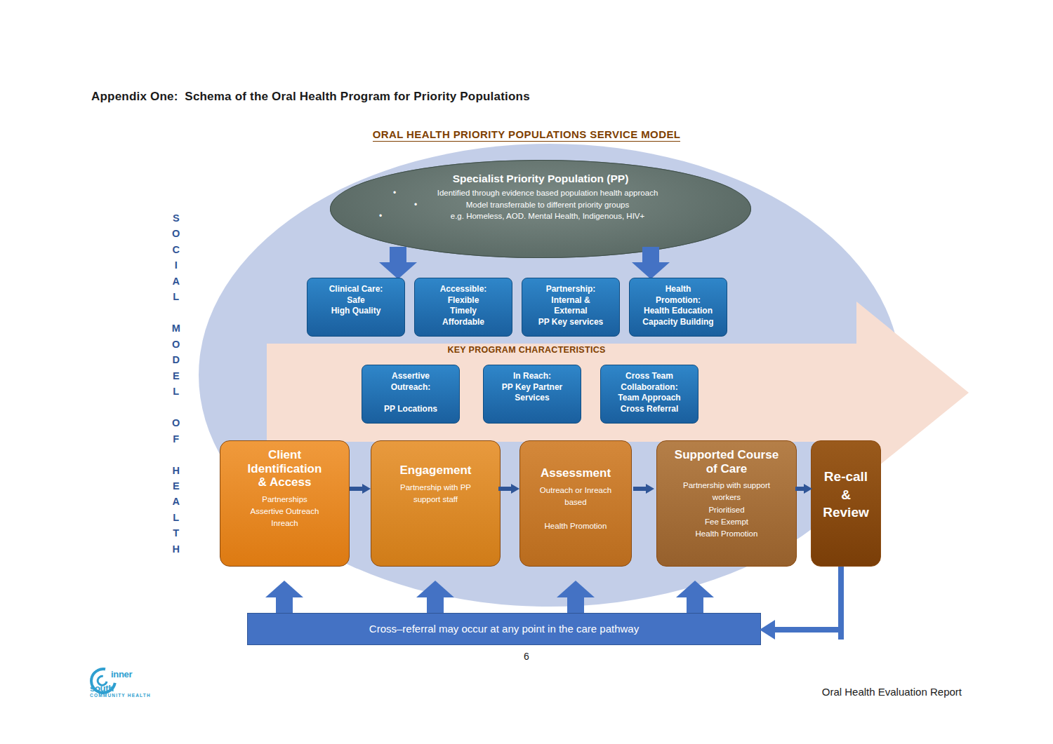Appendix One: Schema of the Oral Health Program for Priority Populations
S
O
C
I
A
L
M
O
D
E
L
O
F
H
E
A
L
T
H
ORAL HEALTH PRIORITY POPULATIONS SERVICE MODEL
Specialist Priority Population (PP)
Identified through evidence based population health approach
Model transferrable to different priority groups
e.g. Homeless, AOD. Mental Health, Indigenous, HIV+
Clinical Care:
Safe
High Quality
Accessible:
Flexible
Timely
Affordable
Partnership:
Internal &
External
PP Key services
Health
Promotion:
Health Education
Capacity Building
KEY PROGRAM CHARACTERISTICS
Assertive
Outreach:
PP Locations
In Reach:
PP Key Partner
Services
Cross Team
Collaboration:
Team Approach
Cross Referral
Client
Identification
& Access
Partnerships
Assertive Outreach
Inreach
Engagement
Partnership with PP
support staff
Assessment
Outreach or Inreach
based
Health Promotion
Supported Course
of Care
Partnership with support
workers
Prioritised
Fee Exempt
Health Promotion
Re-call
&
Review
Cross–referral may occur at any point in the care pathway
6
inner
south
COMMUNITY HEALTH
Oral Health Evaluation Report